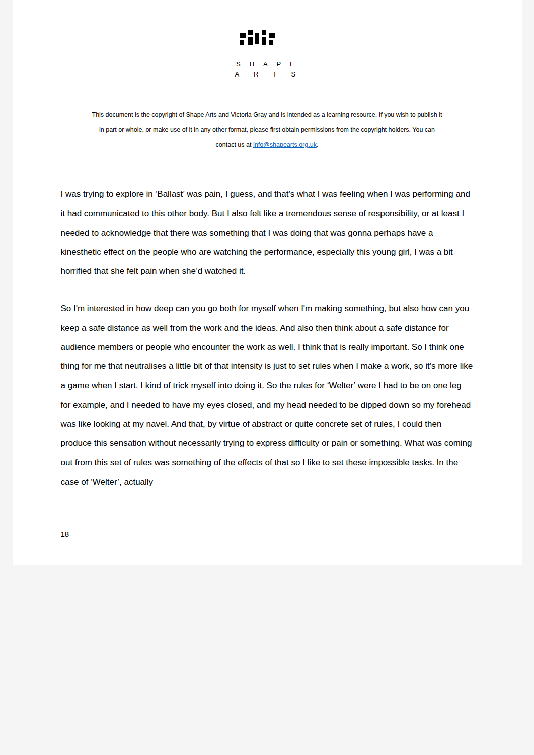S H A P E A R T S
This document is the copyright of Shape Arts and Victoria Gray and is intended as a learning resource. If you wish to publish it in part or whole, or make use of it in any other format, please first obtain permissions from the copyright holders. You can contact us at info@shapearts.org.uk.
I was trying to explore in ‘Ballast’ was pain, I guess, and that's what I was feeling when I was performing and it had communicated to this other body. But I also felt like a tremendous sense of responsibility, or at least I needed to acknowledge that there was something that I was doing that was gonna perhaps have a kinesthetic effect on the people who are watching the performance, especially this young girl, I was a bit horrified that she felt pain when she’d watched it.
So I'm interested in how deep can you go both for myself when I'm making something, but also how can you keep a safe distance as well from the work and the ideas. And also then think about a safe distance for audience members or people who encounter the work as well. I think that is really important. So I think one thing for me that neutralises a little bit of that intensity is just to set rules when I make a work, so it's more like a game when I start. I kind of trick myself into doing it. So the rules for ‘Welter’ were I had to be on one leg for example, and I needed to have my eyes closed, and my head needed to be dipped down so my forehead was like looking at my navel. And that, by virtue of abstract or quite concrete set of rules, I could then produce this sensation without necessarily trying to express difficulty or pain or something. What was coming out from this set of rules was something of the effects of that so I like to set these impossible tasks. In the case of ‘Welter’, actually
18